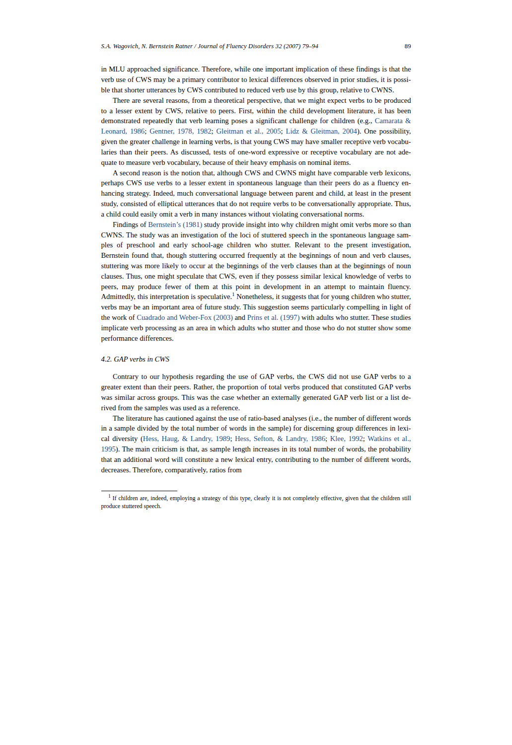S.A. Wagovich, N. Bernstein Ratner / Journal of Fluency Disorders 32 (2007) 79–94 89
in MLU approached significance. Therefore, while one important implication of these findings is that the verb use of CWS may be a primary contributor to lexical differences observed in prior studies, it is possible that shorter utterances by CWS contributed to reduced verb use by this group, relative to CWNS.
There are several reasons, from a theoretical perspective, that we might expect verbs to be produced to a lesser extent by CWS, relative to peers. First, within the child development literature, it has been demonstrated repeatedly that verb learning poses a significant challenge for children (e.g., Camarata & Leonard, 1986; Gentner, 1978, 1982; Gleitman et al., 2005; Lidz & Gleitman, 2004). One possibility, given the greater challenge in learning verbs, is that young CWS may have smaller receptive verb vocabularies than their peers. As discussed, tests of one-word expressive or receptive vocabulary are not adequate to measure verb vocabulary, because of their heavy emphasis on nominal items.
A second reason is the notion that, although CWS and CWNS might have comparable verb lexicons, perhaps CWS use verbs to a lesser extent in spontaneous language than their peers do as a fluency enhancing strategy. Indeed, much conversational language between parent and child, at least in the present study, consisted of elliptical utterances that do not require verbs to be conversationally appropriate. Thus, a child could easily omit a verb in many instances without violating conversational norms.
Findings of Bernstein’s (1981) study provide insight into why children might omit verbs more so than CWNS. The study was an investigation of the loci of stuttered speech in the spontaneous language samples of preschool and early school-age children who stutter. Relevant to the present investigation, Bernstein found that, though stuttering occurred frequently at the beginnings of noun and verb clauses, stuttering was more likely to occur at the beginnings of the verb clauses than at the beginnings of noun clauses. Thus, one might speculate that CWS, even if they possess similar lexical knowledge of verbs to peers, may produce fewer of them at this point in development in an attempt to maintain fluency. Admittedly, this interpretation is speculative.1 Nonetheless, it suggests that for young children who stutter, verbs may be an important area of future study. This suggestion seems particularly compelling in light of the work of Cuadrado and Weber-Fox (2003) and Prins et al. (1997) with adults who stutter. These studies implicate verb processing as an area in which adults who stutter and those who do not stutter show some performance differences.
4.2. GAP verbs in CWS
Contrary to our hypothesis regarding the use of GAP verbs, the CWS did not use GAP verbs to a greater extent than their peers. Rather, the proportion of total verbs produced that constituted GAP verbs was similar across groups. This was the case whether an externally generated GAP verb list or a list derived from the samples was used as a reference.
The literature has cautioned against the use of ratio-based analyses (i.e., the number of different words in a sample divided by the total number of words in the sample) for discerning group differences in lexical diversity (Hess, Haug, & Landry, 1989; Hess, Sefton, & Landry, 1986; Klee, 1992; Watkins et al., 1995). The main criticism is that, as sample length increases in its total number of words, the probability that an additional word will constitute a new lexical entry, contributing to the number of different words, decreases. Therefore, comparatively, ratios from
1 If children are, indeed, employing a strategy of this type, clearly it is not completely effective, given that the children still produce stuttered speech.